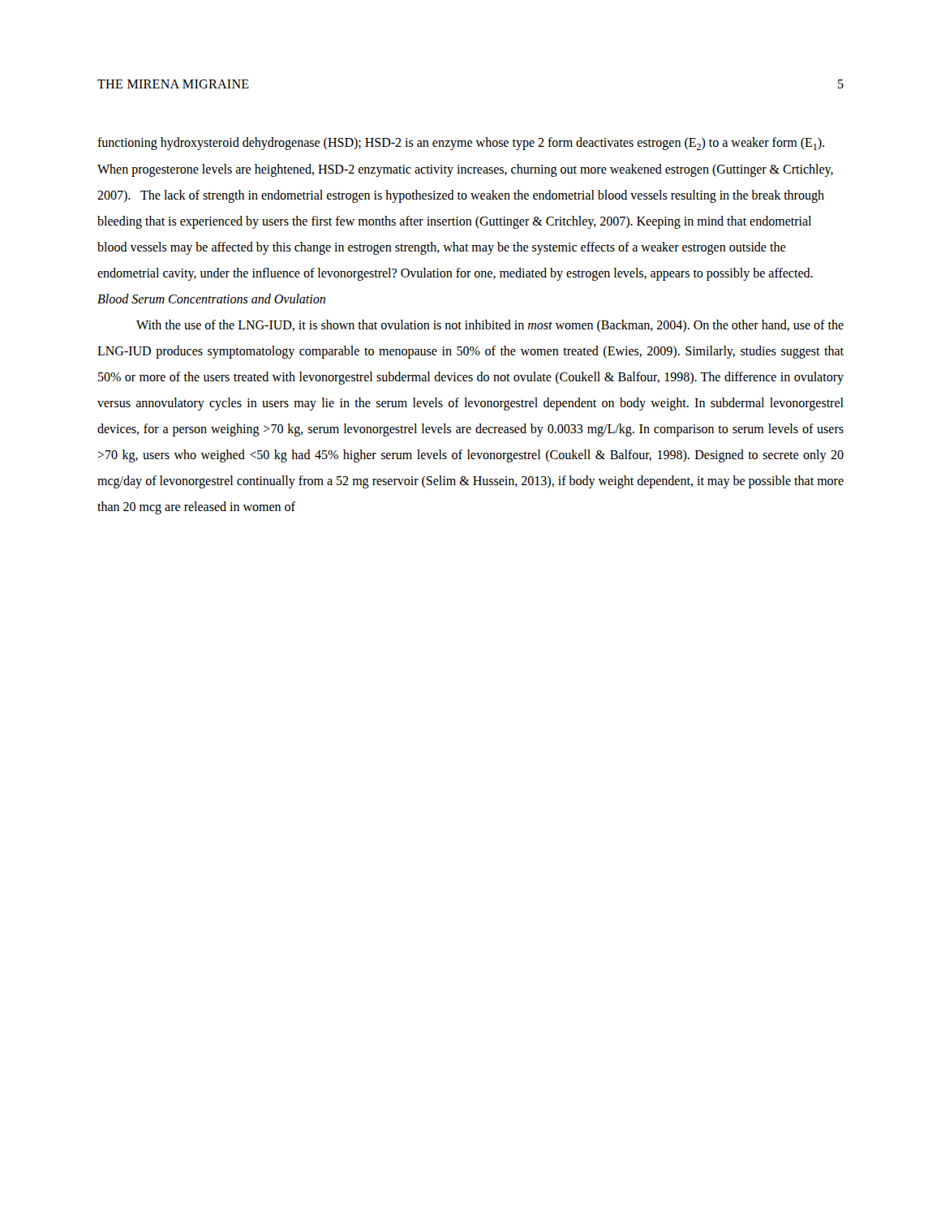The Mirena Migraine 5
functioning hydroxysteroid dehydrogenase (HSD); HSD-2 is an enzyme whose type 2 form deactivates estrogen (E2) to a weaker form (E1). When progesterone levels are heightened, HSD-2 enzymatic activity increases, churning out more weakened estrogen (Guttinger & Crtichley, 2007). The lack of strength in endometrial estrogen is hypothesized to weaken the endometrial blood vessels resulting in the break through bleeding that is experienced by users the first few months after insertion (Guttinger & Critchley, 2007). Keeping in mind that endometrial blood vessels may be affected by this change in estrogen strength, what may be the systemic effects of a weaker estrogen outside the endometrial cavity, under the influence of levonorgestrel? Ovulation for one, mediated by estrogen levels, appears to possibly be affected.
Blood Serum Concentrations and Ovulation
With the use of the LNG-IUD, it is shown that ovulation is not inhibited in most women (Backman, 2004). On the other hand, use of the LNG-IUD produces symptomatology comparable to menopause in 50% of the women treated (Ewies, 2009). Similarly, studies suggest that 50% or more of the users treated with levonorgestrel subdermal devices do not ovulate (Coukell & Balfour, 1998). The difference in ovulatory versus annovulatory cycles in users may lie in the serum levels of levonorgestrel dependent on body weight. In subdermal levonorgestrel devices, for a person weighing >70 kg, serum levonorgestrel levels are decreased by 0.0033 mg/L/kg. In comparison to serum levels of users >70 kg, users who weighed <50 kg had 45% higher serum levels of levonorgestrel (Coukell & Balfour, 1998). Designed to secrete only 20 mcg/day of levonorgestrel continually from a 52 mg reservoir (Selim & Hussein, 2013), if body weight dependent, it may be possible that more than 20 mcg are released in women of